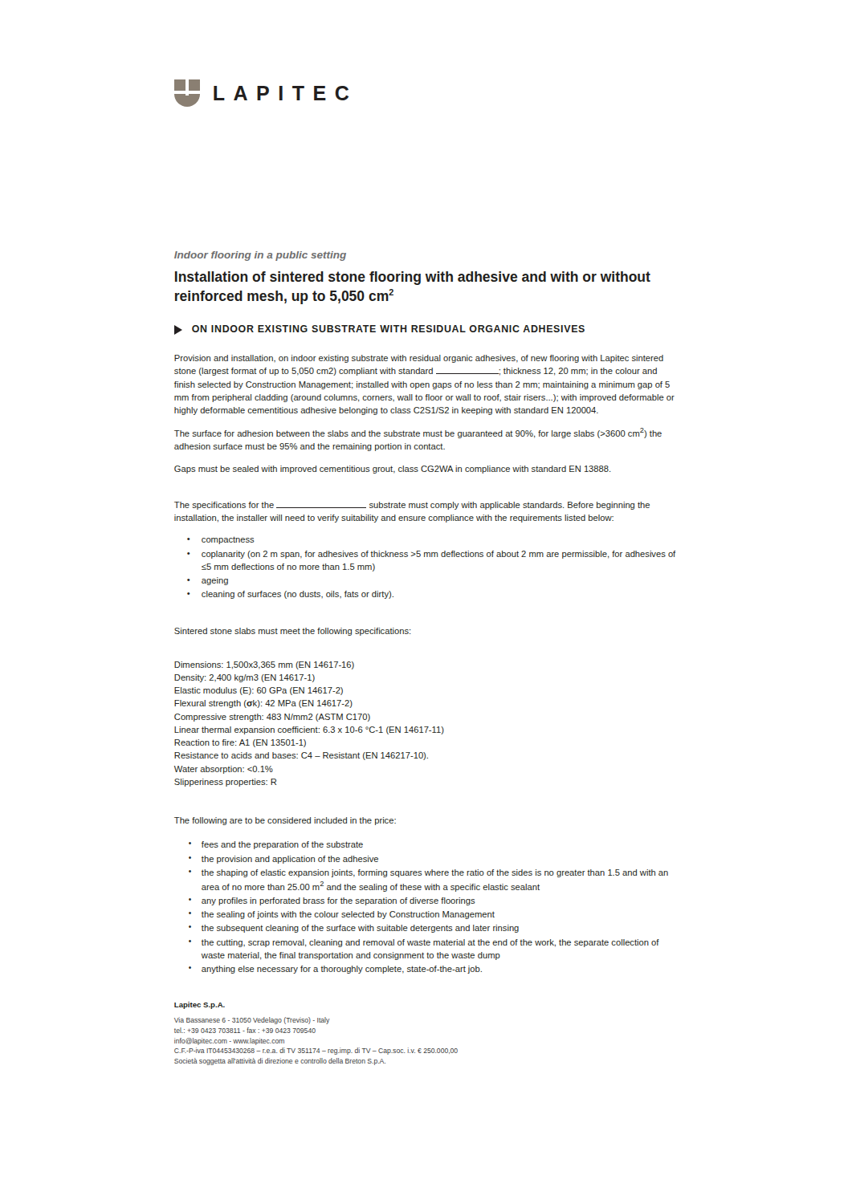LAPITEC
Indoor flooring in a public setting
Installation of sintered stone flooring with adhesive and with or without reinforced mesh, up to 5,050 cm2
On indoor existing substrate with residual organic adhesives
Provision and installation, on indoor existing substrate with residual organic adhesives, of new flooring with Lapitec sintered stone (largest format of up to 5,050 cm2) compliant with standard ; thickness 12, 20 mm; in the colour and finish selected by Construction Management; installed with open gaps of no less than 2 mm; maintaining a minimum gap of 5 mm from peripheral cladding (around columns, corners, wall to floor or wall to roof, stair risers...); with improved deformable or highly deformable cementitious adhesive belonging to class C2S1/S2 in keeping with standard EN 120004.
The surface for adhesion between the slabs and the substrate must be guaranteed at 90%, for large slabs (>3600 cm2) the adhesion surface must be 95% and the remaining portion in contact.
Gaps must be sealed with improved cementitious grout, class CG2WA in compliance with standard EN 13888.
The specifications for the substrate must comply with applicable standards. Before beginning the installation, the installer will need to verify suitability and ensure compliance with the requirements listed below:
compactness
coplanarity (on 2 m span, for adhesives of thickness >5 mm deflections of about 2 mm are permissible, for adhesives of ≤5 mm deflections of no more than 1.5 mm)
ageing
cleaning of surfaces (no dusts, oils, fats or dirty).
Sintered stone slabs must meet the following specifications:
Dimensions: 1,500x3,365 mm (EN 14617-16)
Density: 2,400 kg/m3 (EN 14617-1)
Elastic modulus (E): 60 GPa (EN 14617-2)
Flexural strength (σk): 42 MPa (EN 14617-2)
Compressive strength: 483 N/mm2 (ASTM C170)
Linear thermal expansion coefficient: 6.3 x 10-6 °C-1 (EN 14617-11)
Reaction to fire: A1 (EN 13501-1)
Resistance to acids and bases: C4 – Resistant (EN 146217-10).
Water absorption: <0.1%
Slipperiness properties: R
The following are to be considered included in the price:
fees and the preparation of the substrate
the provision and application of the adhesive
the shaping of elastic expansion joints, forming squares where the ratio of the sides is no greater than 1.5 and with an area of no more than 25.00 m2 and the sealing of these with a specific elastic sealant
any profiles in perforated brass for the separation of diverse floorings
the sealing of joints with the colour selected by Construction Management
the subsequent cleaning of the surface with suitable detergents and later rinsing
the cutting, scrap removal, cleaning and removal of waste material at the end of the work, the separate collection of waste material, the final transportation and consignment to the waste dump
anything else necessary for a thoroughly complete, state-of-the-art job.
Lapitec S.p.A.
Via Bassanese 6 - 31050 Vedelago (Treviso) - Italy
tel.: +39 0423 703811 - fax : +39 0423 709540
info@lapitec.com - www.lapitec.com
C.F.-P-iva IT04453430268 – r.e.a. di TV 351174 – reg.imp. di TV – Cap.soc. i.v. € 250.000,00
Società soggetta all'attività di direzione e controllo della Breton S.p.A.